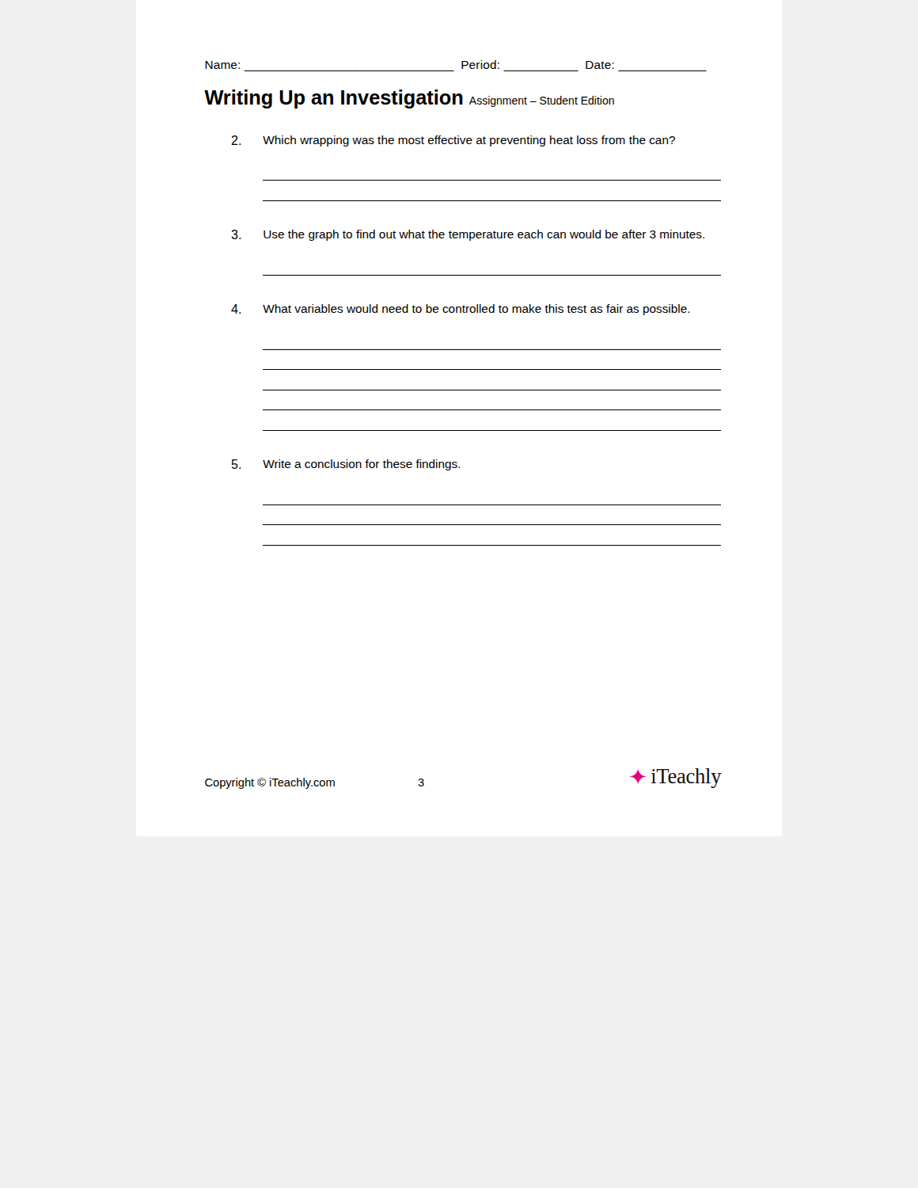Name: _______________________________ Period: ___________ Date: _____________
Writing Up an Investigation Assignment – Student Edition
Which wrapping was the most effective at preventing heat loss from the can?
Use the graph to find out what the temperature each can would be after 3 minutes.
What variables would need to be controlled to make this test as fair as possible.
Write a conclusion for these findings.
Copyright © iTeachly.com 3 ✦iTeachly